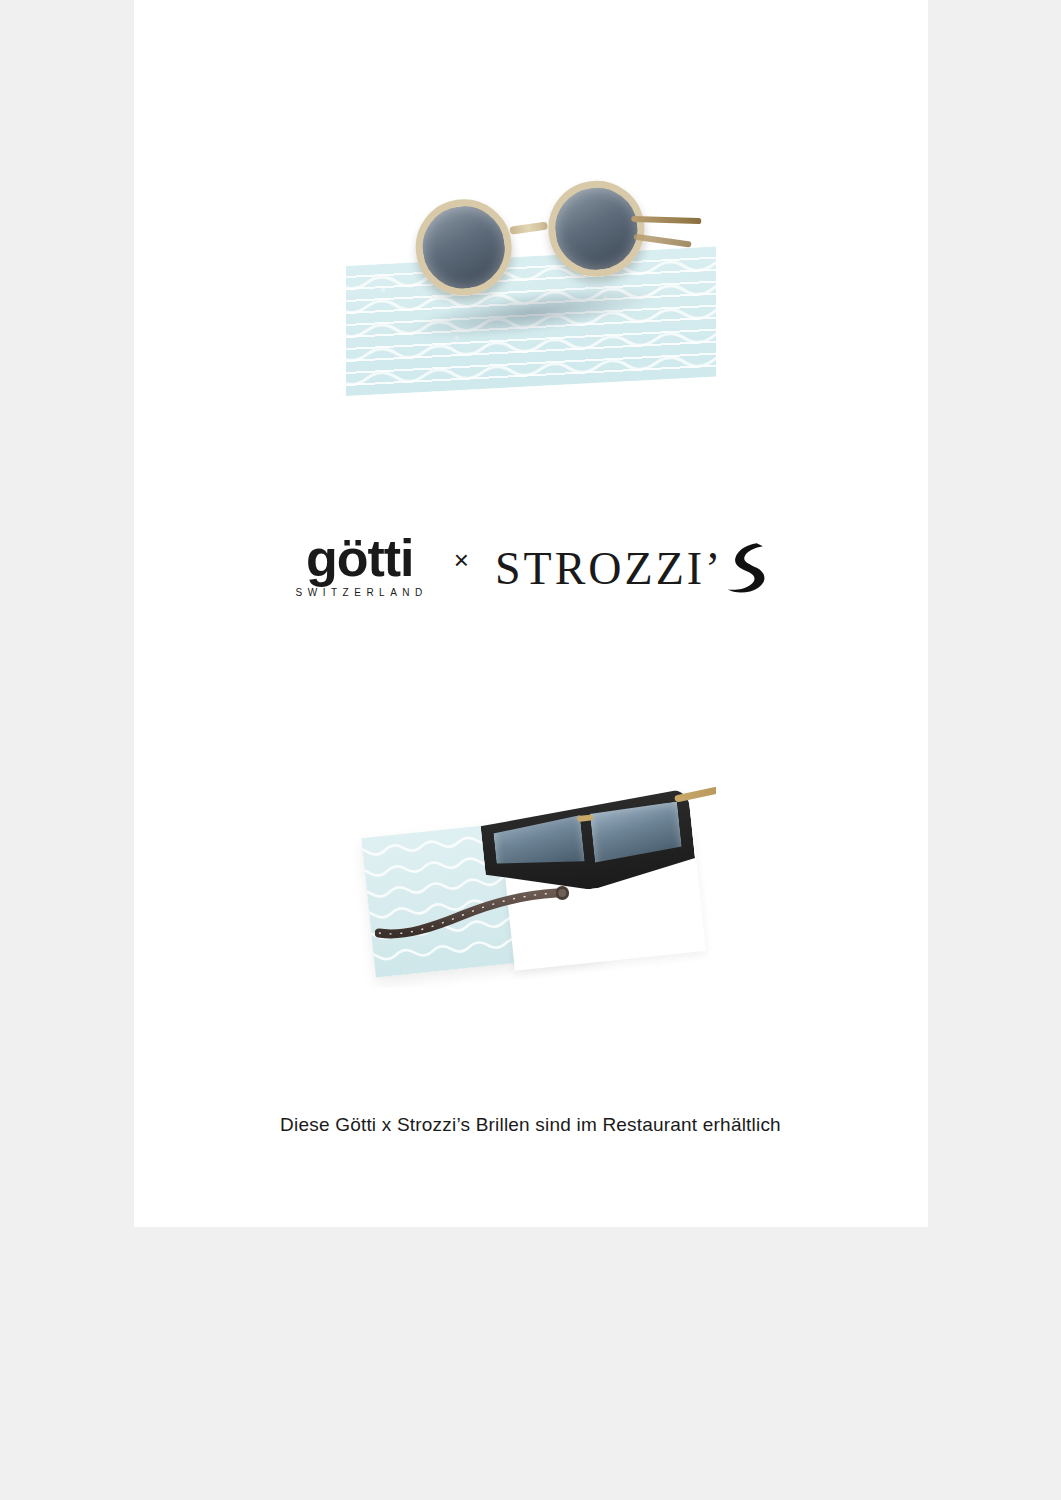götti
SWITZERLAND
×
STROZZI’
Diese Götti x Strozzi’s Brillen sind im Restaurant erhältlich